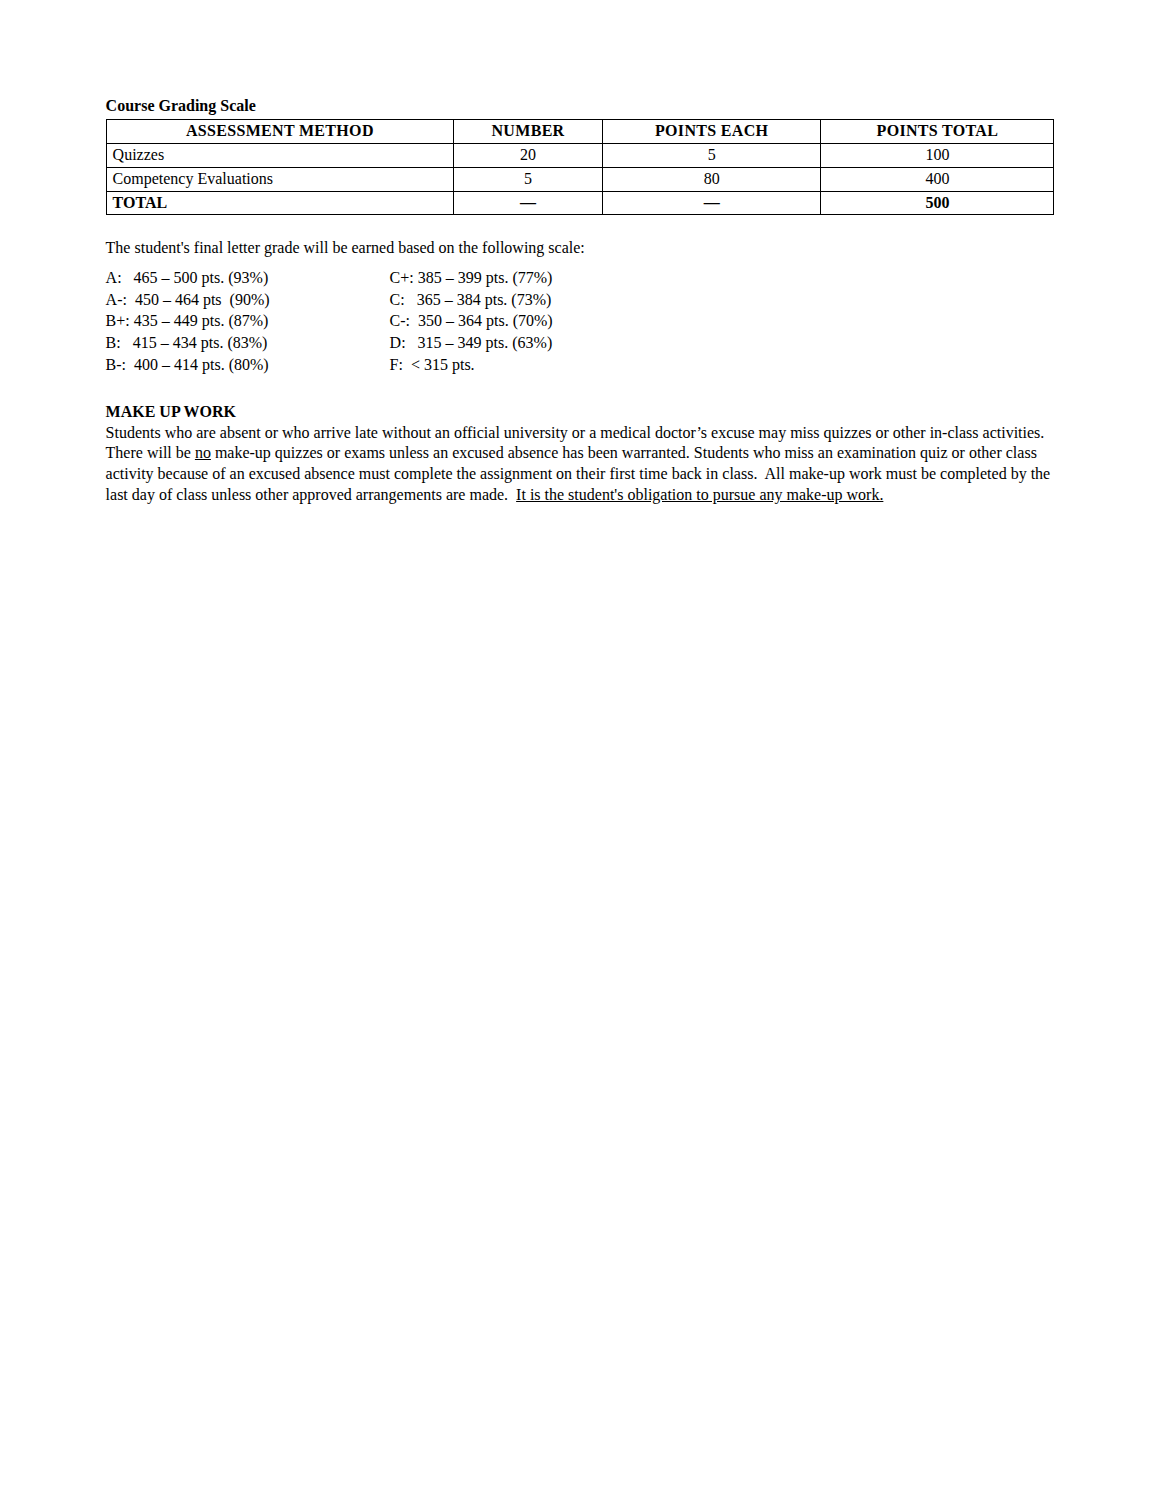Course Grading Scale
| ASSESSMENT METHOD | NUMBER | POINTS EACH | POINTS TOTAL |
| --- | --- | --- | --- |
| Quizzes | 20 | 5 | 100 |
| Competency Evaluations | 5 | 80 | 400 |
| TOTAL | — | — | 500 |
The student's final letter grade will be earned based on the following scale:
| A: 465 – 500 pts. (93%) | C+: 385 – 399 pts. (77%) |
| A-: 450 – 464 pts (90%) | C: 365 – 384 pts. (73%) |
| B+: 435 – 449 pts. (87%) | C-: 350 – 364 pts. (70%) |
| B: 415 – 434 pts. (83%) | D: 315 – 349 pts. (63%) |
| B-: 400 – 414 pts. (80%) | F: < 315 pts. |
Make Up Work
Students who are absent or who arrive late without an official university or a medical doctor’s excuse may miss quizzes or other in-class activities. There will be no make-up quizzes or exams unless an excused absence has been warranted. Students who miss an examination quiz or other class activity because of an excused absence must complete the assignment on their first time back in class. All make-up work must be completed by the last day of class unless other approved arrangements are made. It is the student's obligation to pursue any make-up work.